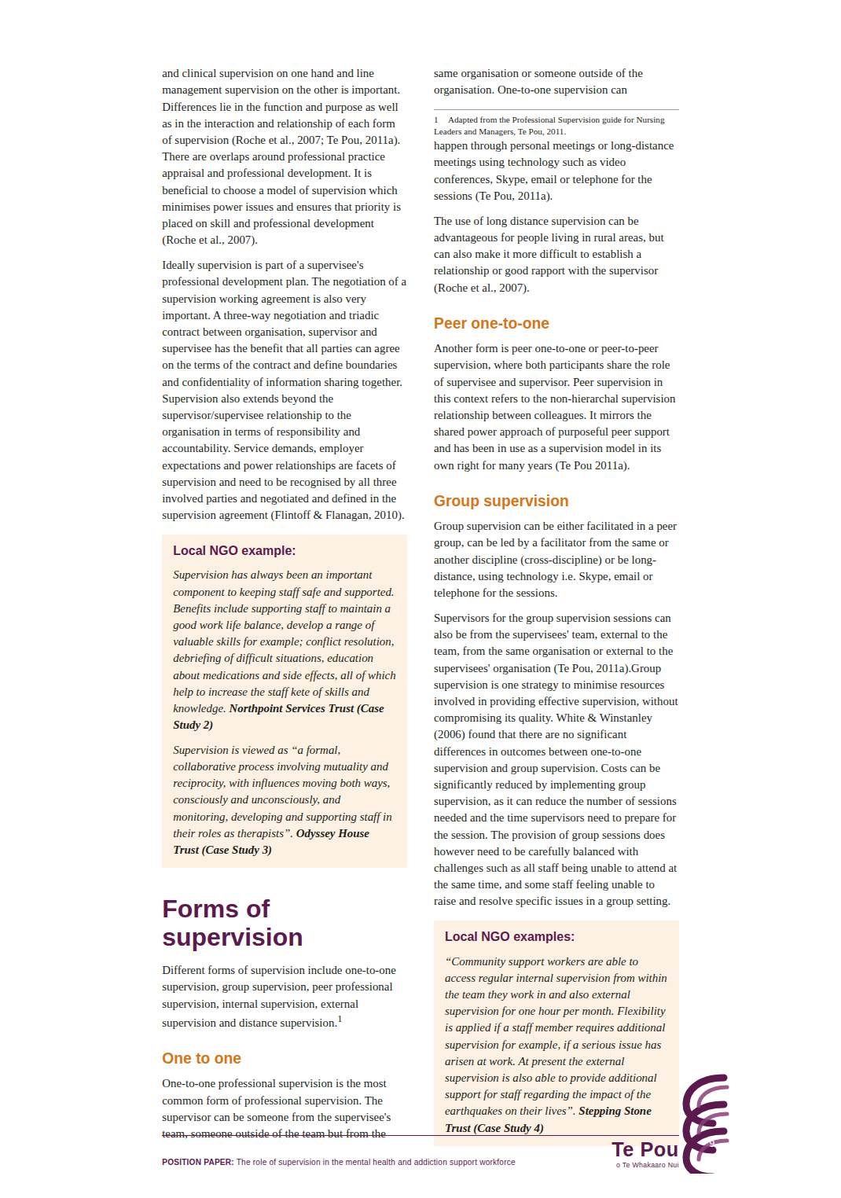and clinical supervision on one hand and line management supervision on the other is important. Differences lie in the function and purpose as well as in the interaction and relationship of each form of supervision (Roche et al., 2007; Te Pou, 2011a). There are overlaps around professional practice appraisal and professional development. It is beneficial to choose a model of supervision which minimises power issues and ensures that priority is placed on skill and professional development (Roche et al., 2007).
Ideally supervision is part of a supervisee's professional development plan. The negotiation of a supervision working agreement is also very important. A three-way negotiation and triadic contract between organisation, supervisor and supervisee has the benefit that all parties can agree on the terms of the contract and define boundaries and confidentiality of information sharing together. Supervision also extends beyond the supervisor/supervisee relationship to the organisation in terms of responsibility and accountability. Service demands, employer expectations and power relationships are facets of supervision and need to be recognised by all three involved parties and negotiated and defined in the supervision agreement (Flintoff & Flanagan, 2010).
Local NGO example:
Supervision has always been an important component to keeping staff safe and supported. Benefits include supporting staff to maintain a good work life balance, develop a range of valuable skills for example; conflict resolution, debriefing of difficult situations, education about medications and side effects, all of which help to increase the staff kete of skills and knowledge. Northpoint Services Trust (Case Study 2)
Supervision is viewed as “a formal, collaborative process involving mutuality and reciprocity, with influences moving both ways, consciously and unconsciously, and monitoring, developing and supporting staff in their roles as therapists”. Odyssey House Trust (Case Study 3)
Forms of supervision
Different forms of supervision include one-to-one supervision, group supervision, peer professional supervision, internal supervision, external supervision and distance supervision.1
One to one
One-to-one professional supervision is the most common form of professional supervision. The supervisor can be someone from the supervisee's team, someone outside of the team but from the same organisation or someone outside of the organisation. One-to-one supervision can
1 Adapted from the Professional Supervision guide for Nursing Leaders and Managers, Te Pou, 2011.
happen through personal meetings or long-distance meetings using technology such as video conferences, Skype, email or telephone for the sessions (Te Pou, 2011a).
The use of long distance supervision can be advantageous for people living in rural areas, but can also make it more difficult to establish a relationship or good rapport with the supervisor (Roche et al., 2007).
Peer one-to-one
Another form is peer one-to-one or peer-to-peer supervision, where both participants share the role of supervisee and supervisor. Peer supervision in this context refers to the non-hierarchal supervision relationship between colleagues. It mirrors the shared power approach of purposeful peer support and has been in use as a supervision model in its own right for many years (Te Pou 2011a).
Group supervision
Group supervision can be either facilitated in a peer group, can be led by a facilitator from the same or another discipline (cross-discipline) or be long-distance, using technology i.e. Skype, email or telephone for the sessions.
Supervisors for the group supervision sessions can also be from the supervisees' team, external to the team, from the same organisation or external to the supervisees' organisation (Te Pou, 2011a).Group supervision is one strategy to minimise resources involved in providing effective supervision, without compromising its quality. White & Winstanley (2006) found that there are no significant differences in outcomes between one-to-one supervision and group supervision. Costs can be significantly reduced by implementing group supervision, as it can reduce the number of sessions needed and the time supervisors need to prepare for the session. The provision of group sessions does however need to be carefully balanced with challenges such as all staff being unable to attend at the same time, and some staff feeling unable to raise and resolve specific issues in a group setting.
Local NGO examples:
“Community support workers are able to access regular internal supervision from within the team they work in and also external supervision for one hour per month. Flexibility is applied if a staff member requires additional supervision for example, if a serious issue has arisen at work. At present the external supervision is also able to provide additional support for staff regarding the impact of the earthquakes on their lives”. Stepping Stone Trust (Case Study 4)
9
POSITION PAPER: The role of supervision in the mental health and addiction support workforce
Te Pou
o Te Whakaaro Nui